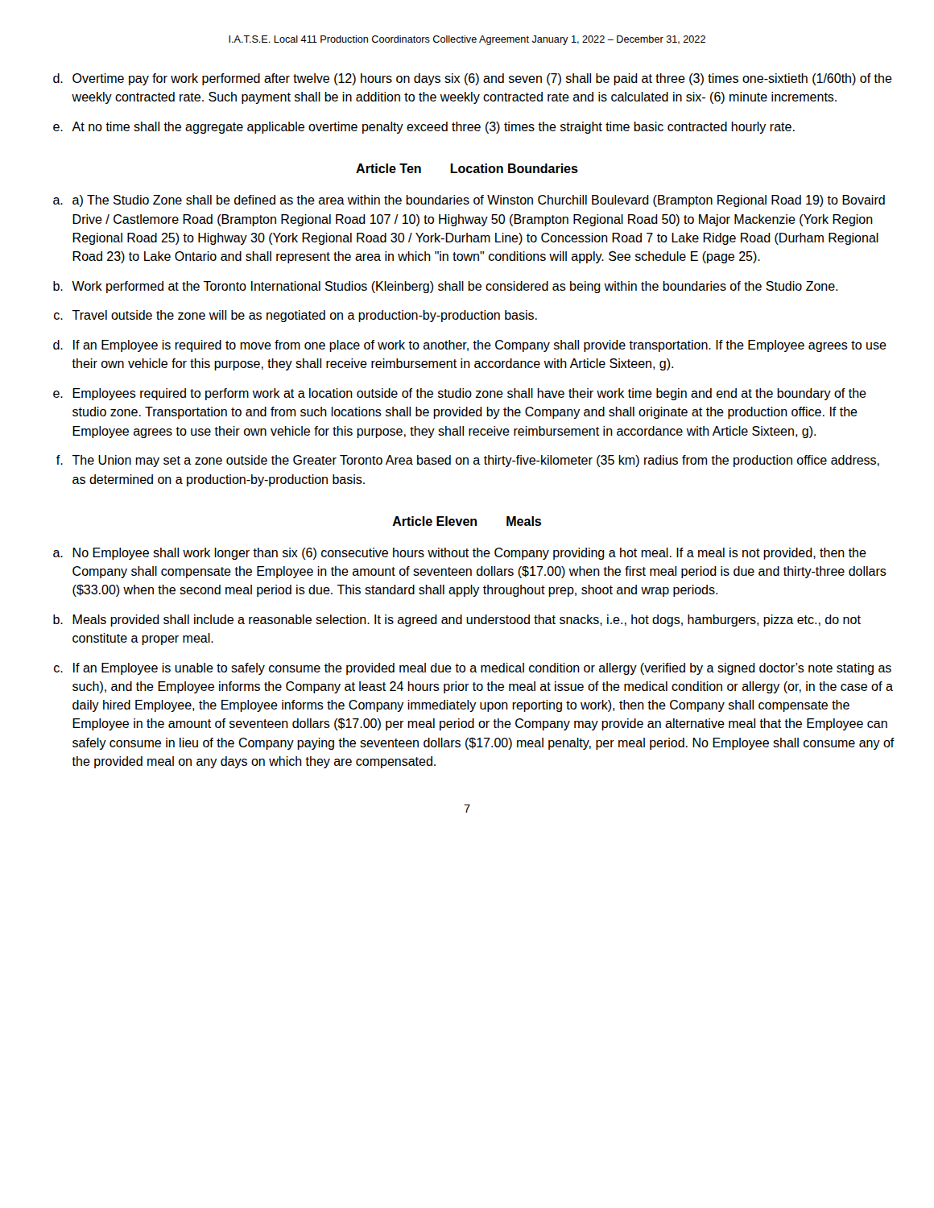I.A.T.S.E. Local 411 Production Coordinators Collective Agreement January 1, 2022 – December 31, 2022
Overtime pay for work performed after twelve (12) hours on days six (6) and seven (7) shall be paid at three (3) times one-sixtieth (1/60th) of the weekly contracted rate. Such payment shall be in addition to the weekly contracted rate and is calculated in six- (6) minute increments.
At no time shall the aggregate applicable overtime penalty exceed three (3) times the straight time basic contracted hourly rate.
Article Ten Location Boundaries
a) The Studio Zone shall be defined as the area within the boundaries of Winston Churchill Boulevard (Brampton Regional Road 19) to Bovaird Drive / Castlemore Road (Brampton Regional Road 107 / 10) to Highway 50 (Brampton Regional Road 50) to Major Mackenzie (York Region Regional Road 25) to Highway 30 (York Regional Road 30 / York-Durham Line) to Concession Road 7 to Lake Ridge Road (Durham Regional Road 23) to Lake Ontario and shall represent the area in which "in town" conditions will apply. See schedule E (page 25).
Work performed at the Toronto International Studios (Kleinberg) shall be considered as being within the boundaries of the Studio Zone.
Travel outside the zone will be as negotiated on a production-by-production basis.
If an Employee is required to move from one place of work to another, the Company shall provide transportation. If the Employee agrees to use their own vehicle for this purpose, they shall receive reimbursement in accordance with Article Sixteen, g).
Employees required to perform work at a location outside of the studio zone shall have their work time begin and end at the boundary of the studio zone. Transportation to and from such locations shall be provided by the Company and shall originate at the production office. If the Employee agrees to use their own vehicle for this purpose, they shall receive reimbursement in accordance with Article Sixteen, g).
The Union may set a zone outside the Greater Toronto Area based on a thirty-five-kilometer (35 km) radius from the production office address, as determined on a production-by-production basis.
Article Eleven Meals
No Employee shall work longer than six (6) consecutive hours without the Company providing a hot meal. If a meal is not provided, then the Company shall compensate the Employee in the amount of seventeen dollars ($17.00) when the first meal period is due and thirty-three dollars ($33.00) when the second meal period is due. This standard shall apply throughout prep, shoot and wrap periods.
Meals provided shall include a reasonable selection. It is agreed and understood that snacks, i.e., hot dogs, hamburgers, pizza etc., do not constitute a proper meal.
If an Employee is unable to safely consume the provided meal due to a medical condition or allergy (verified by a signed doctor’s note stating as such), and the Employee informs the Company at least 24 hours prior to the meal at issue of the medical condition or allergy (or, in the case of a daily hired Employee, the Employee informs the Company immediately upon reporting to work), then the Company shall compensate the Employee in the amount of seventeen dollars ($17.00) per meal period or the Company may provide an alternative meal that the Employee can safely consume in lieu of the Company paying the seventeen dollars ($17.00) meal penalty, per meal period. No Employee shall consume any of the provided meal on any days on which they are compensated.
7